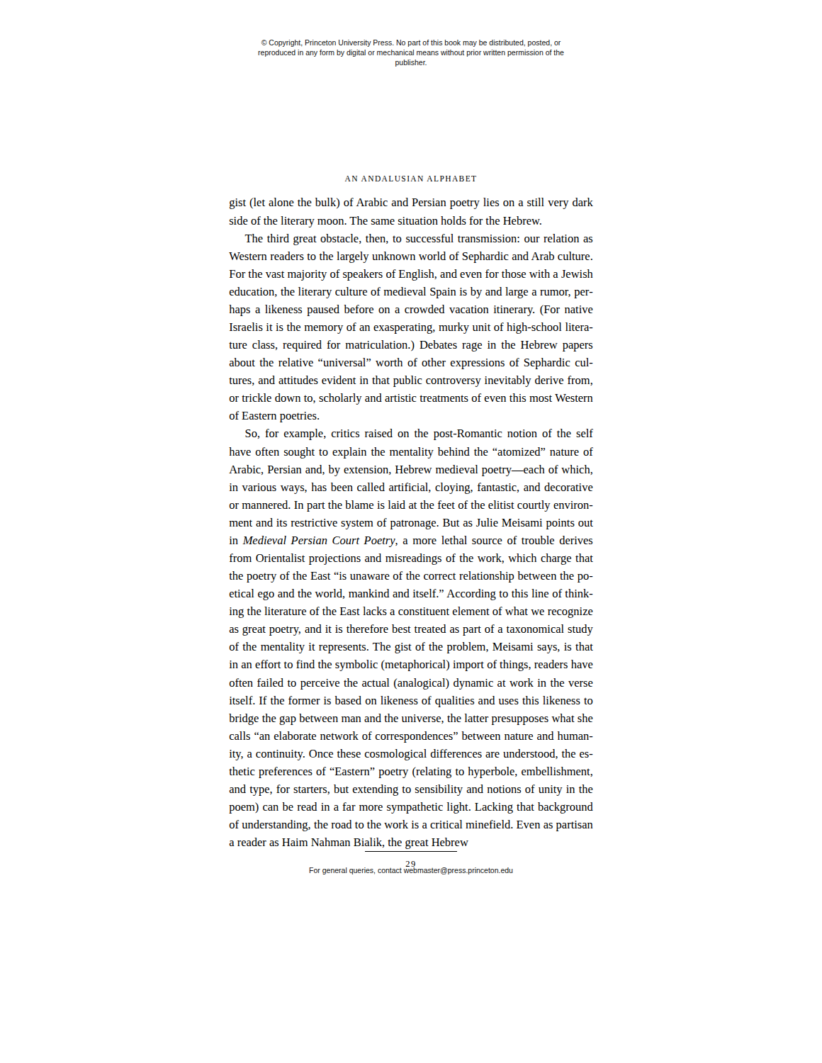© Copyright, Princeton University Press. No part of this book may be distributed, posted, or reproduced in any form by digital or mechanical means without prior written permission of the publisher.
An Andalusian Alphabet
gist (let alone the bulk) of Arabic and Persian poetry lies on a still very dark side of the literary moon. The same situation holds for the Hebrew.
The third great obstacle, then, to successful transmission: our relation as Western readers to the largely unknown world of Sephardic and Arab culture. For the vast majority of speakers of English, and even for those with a Jewish education, the literary culture of medieval Spain is by and large a rumor, perhaps a likeness paused before on a crowded vacation itinerary. (For native Israelis it is the memory of an exasperating, murky unit of high-school literature class, required for matriculation.) Debates rage in the Hebrew papers about the relative “universal” worth of other expressions of Sephardic cultures, and attitudes evident in that public controversy inevitably derive from, or trickle down to, scholarly and artistic treatments of even this most Western of Eastern poetries.
So, for example, critics raised on the post-Romantic notion of the self have often sought to explain the mentality behind the “atomized” nature of Arabic, Persian and, by extension, Hebrew medieval poetry—each of which, in various ways, has been called artificial, cloying, fantastic, and decorative or mannered. In part the blame is laid at the feet of the elitist courtly environment and its restrictive system of patronage. But as Julie Meisami points out in Medieval Persian Court Poetry, a more lethal source of trouble derives from Orientalist projections and misreadings of the work, which charge that the poetry of the East “is unaware of the correct relationship between the poetical ego and the world, mankind and itself.” According to this line of thinking the literature of the East lacks a constituent element of what we recognize as great poetry, and it is therefore best treated as part of a taxonomical study of the mentality it represents. The gist of the problem, Meisami says, is that in an effort to find the symbolic (metaphorical) import of things, readers have often failed to perceive the actual (analogical) dynamic at work in the verse itself. If the former is based on likeness of qualities and uses this likeness to bridge the gap between man and the universe, the latter presupposes what she calls “an elaborate network of correspondences” between nature and humanity, a continuity. Once these cosmological differences are understood, the esthetic preferences of “Eastern” poetry (relating to hyperbole, embellishment, and type, for starters, but extending to sensibility and notions of unity in the poem) can be read in a far more sympathetic light. Lacking that background of understanding, the road to the work is a critical minefield. Even as partisan a reader as Haim Nahman Bialik, the great Hebrew
29
For general queries, contact webmaster@press.princeton.edu